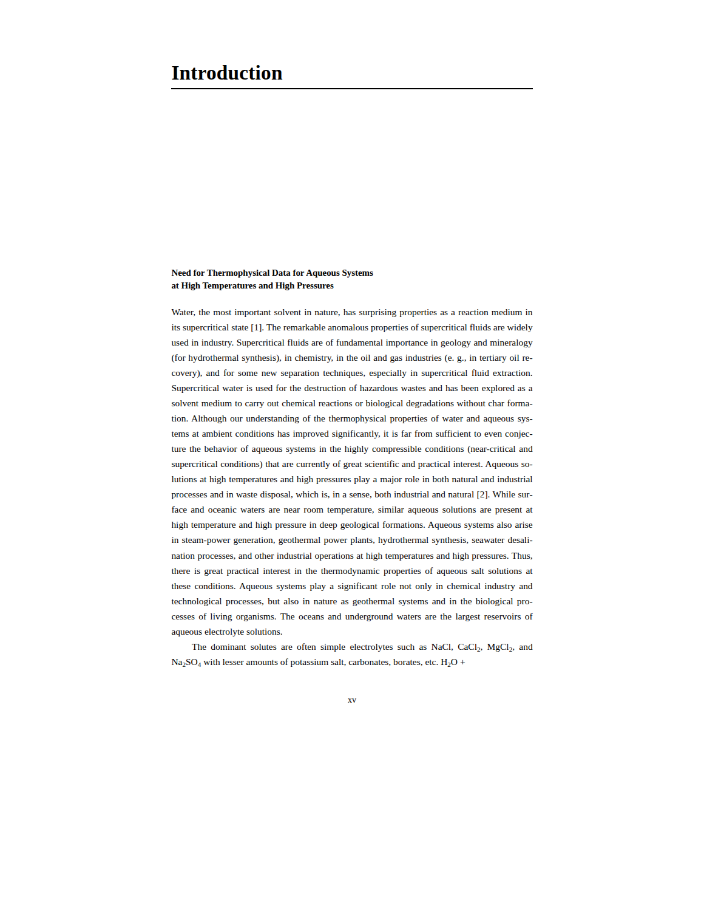Introduction
Need for Thermophysical Data for Aqueous Systems
at High Temperatures and High Pressures
Water, the most important solvent in nature, has surprising properties as a reaction medium in its supercritical state [1]. The remarkable anomalous properties of supercritical fluids are widely used in industry. Supercritical fluids are of fundamental importance in geology and mineralogy (for hydrothermal synthesis), in chemistry, in the oil and gas industries (e. g., in tertiary oil recovery), and for some new separation techniques, especially in supercritical fluid extraction. Supercritical water is used for the destruction of hazardous wastes and has been explored as a solvent medium to carry out chemical reactions or biological degradations without char formation. Although our understanding of the thermophysical properties of water and aqueous systems at ambient conditions has improved significantly, it is far from sufficient to even conjecture the behavior of aqueous systems in the highly compressible conditions (near-critical and supercritical conditions) that are currently of great scientific and practical interest. Aqueous solutions at high temperatures and high pressures play a major role in both natural and industrial processes and in waste disposal, which is, in a sense, both industrial and natural [2]. While surface and oceanic waters are near room temperature, similar aqueous solutions are present at high temperature and high pressure in deep geological formations. Aqueous systems also arise in steam-power generation, geothermal power plants, hydrothermal synthesis, seawater desalination processes, and other industrial operations at high temperatures and high pressures. Thus, there is great practical interest in the thermodynamic properties of aqueous salt solutions at these conditions. Aqueous systems play a significant role not only in chemical industry and technological processes, but also in nature as geothermal systems and in the biological processes of living organisms. The oceans and underground waters are the largest reservoirs of aqueous electrolyte solutions.
The dominant solutes are often simple electrolytes such as NaCl, CaCl2, MgCl2, and Na2SO4 with lesser amounts of potassium salt, carbonates, borates, etc. H2O +
xv